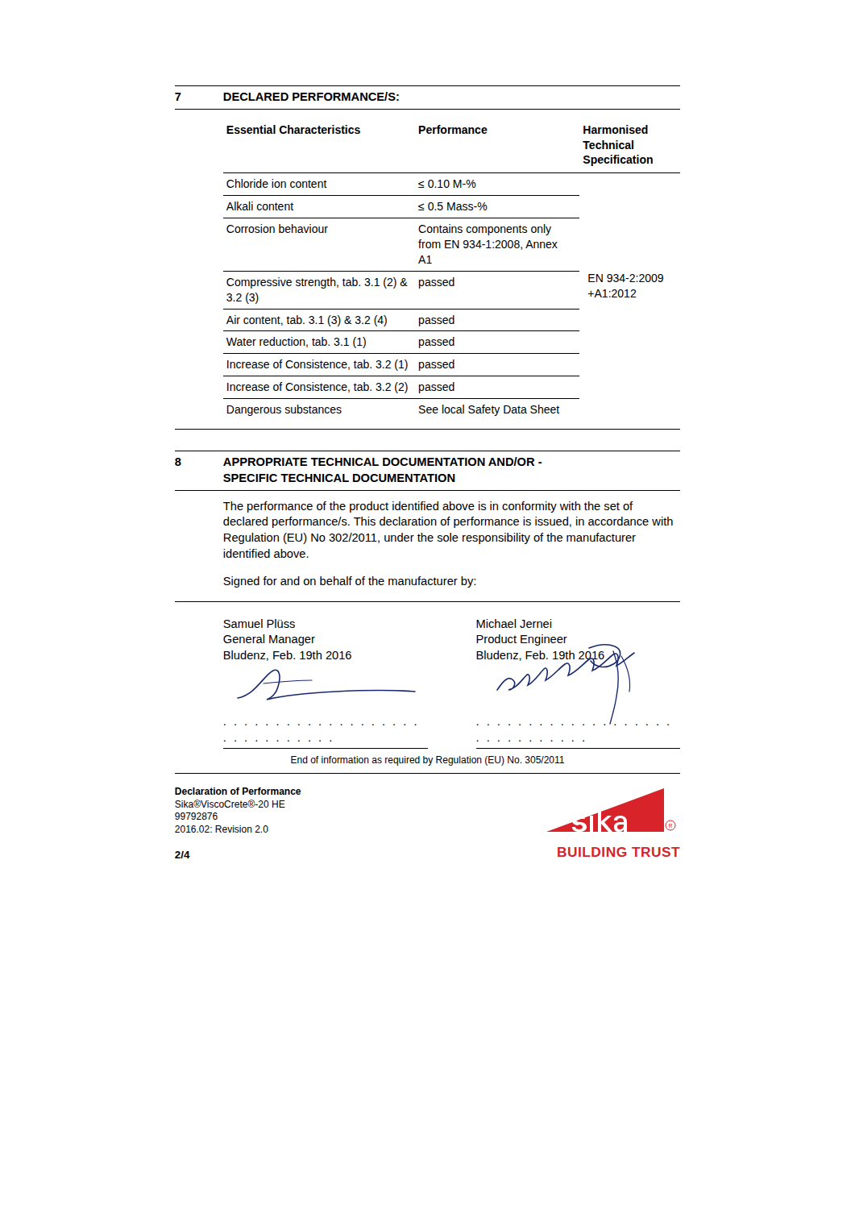7 DECLARED PERFORMANCE/S:
| Essential Characteristics | Performance | Harmonised Technical Specification |
| --- | --- | --- |
| Chloride ion content | ≤ 0.10 M-% | EN 934-2:2009 +A1:2012 |
| Alkali content | ≤ 0.5 Mass-% |
| Corrosion behaviour | Contains components only from EN 934-1:2008, Annex A1 |
| Compressive strength, tab. 3.1 (2) & 3.2 (3) | passed |
| Air content, tab. 3.1 (3) & 3.2 (4) | passed |
| Water reduction, tab. 3.1 (1) | passed |
| Increase of Consistence, tab. 3.2 (1) | passed |
| Increase of Consistence, tab. 3.2 (2) | passed |
| Dangerous substances | See local Safety Data Sheet | |
8 APPROPRIATE TECHNICAL DOCUMENTATION AND/OR -
SPECIFIC TECHNICAL DOCUMENTATION
The performance of the product identified above is in conformity with the set of declared performance/s. This declaration of performance is issued, in accordance with Regulation (EU) No 302/2011, under the sole responsibility of the manufacturer identified above.
Signed for and on behalf of the manufacturer by:
Samuel Plüss
General Manager
Bludenz, Feb. 19th 2016
. . . . . . . . . . . . . . . . . . . . . . . . . . . . . .
Michael Jernei
Product Engineer
Bludenz, Feb. 19th 2016
. . . . . . . . . . . . . . . . . . . . . . . . . . . . . .
End of information as required by Regulation (EU) No. 305/2011
Declaration of Performance
Sika®ViscoCrete®-20 HE
99792876
2016.02: Revision 2.0
2/4
R
BUILDING TRUST